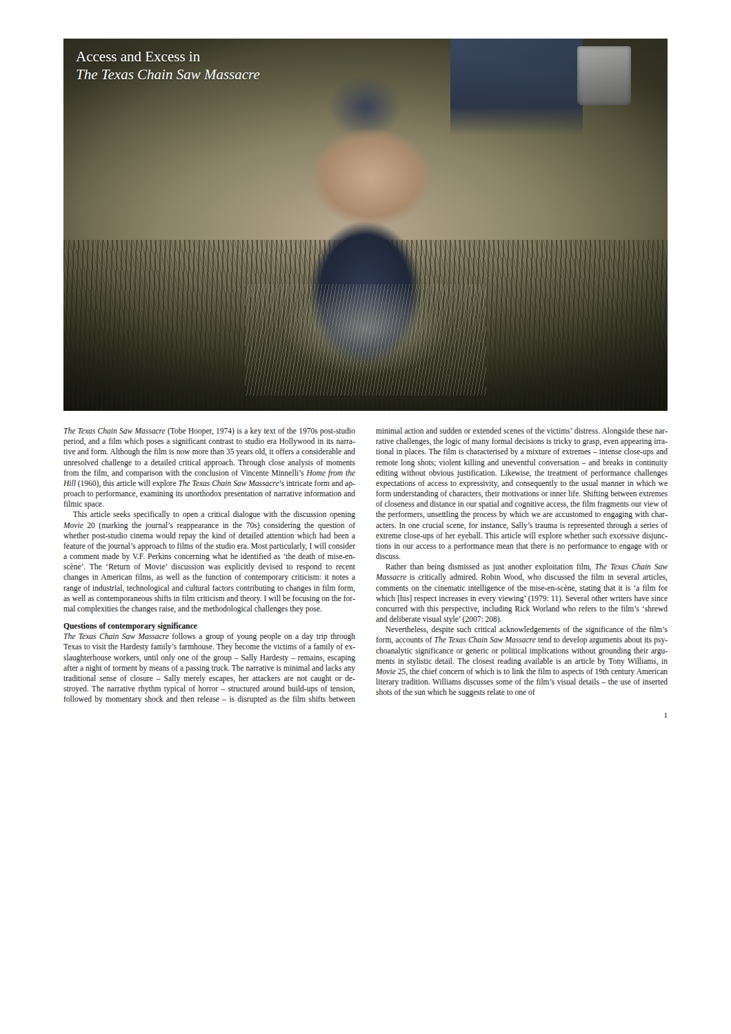Access and Excess in
The Texas Chain Saw Massacre
The Texas Chain Saw Massacre (Tobe Hooper, 1974) is a key text of the 1970s post-studio period, and a film which poses a significant contrast to studio era Hollywood in its narrative and form. Although the film is now more than 35 years old, it offers a considerable and unresolved challenge to a detailed critical approach. Through close analysis of moments from the film, and comparison with the conclusion of Vincente Minnelli’s Home from the Hill (1960), this article will explore The Texas Chain Saw Massacre’s intricate form and approach to performance, examining its unorthodox presentation of narrative information and filmic space.
This article seeks specifically to open a critical dialogue with the discussion opening Movie 20 (marking the journal’s reappearance in the 70s) considering the question of whether post-studio cinema would repay the kind of detailed attention which had been a feature of the journal’s approach to films of the studio era. Most particularly, I will consider a comment made by V.F. Perkins concerning what he identified as ‘the death of mise-en-scène’. The ‘Return of Movie’ discussion was explicitly devised to respond to recent changes in American films, as well as the function of contemporary criticism: it notes a range of industrial, technological and cultural factors contributing to changes in film form, as well as contemporaneous shifts in film criticism and theory. I will be focusing on the formal complexities the changes raise, and the methodological challenges they pose.
Questions of contemporary significance
The Texas Chain Saw Massacre follows a group of young people on a day trip through Texas to visit the Hardesty family’s farmhouse. They become the victims of a family of ex-slaughterhouse workers, until only one of the group – Sally Hardesty – remains, escaping after a night of torment by means of a passing truck. The narrative is minimal and lacks any traditional sense of closure – Sally merely escapes, her attackers are not caught or destroyed. The narrative rhythm typical of horror – structured around build-ups of tension, followed by momentary shock and then release – is disrupted as the film shifts between minimal action and sudden or extended scenes of the victims’ distress. Alongside these narrative challenges, the logic of many formal decisions is tricky to grasp, even appearing irrational in places. The film is characterised by a mixture of extremes – intense close-ups and remote long shots; violent killing and uneventful conversation – and breaks in continuity editing without obvious justification. Likewise, the treatment of performance challenges expectations of access to expressivity, and consequently to the usual manner in which we form understanding of characters, their motivations or inner life. Shifting between extremes of closeness and distance in our spatial and cognitive access, the film fragments our view of the performers, unsettling the process by which we are accustomed to engaging with characters. In one crucial scene, for instance, Sally’s trauma is represented through a series of extreme close-ups of her eyeball. This article will explore whether such excessive disjunctions in our access to a performance mean that there is no performance to engage with or discuss.
Rather than being dismissed as just another exploitation film, The Texas Chain Saw Massacre is critically admired. Robin Wood, who discussed the film in several articles, comments on the cinematic intelligence of the mise-en-scène, stating that it is ‘a film for which [his] respect increases in every viewing’ (1979: 11). Several other writers have since concurred with this perspective, including Rick Worland who refers to the film’s ‘shrewd and deliberate visual style’ (2007: 208).
Nevertheless, despite such critical acknowledgements of the significance of the film’s form, accounts of The Texas Chain Saw Massacre tend to develop arguments about its psychoanalytic significance or generic or political implications without grounding their arguments in stylistic detail. The closest reading available is an article by Tony Williams, in Movie 25, the chief concern of which is to link the film to aspects of 19th century American literary tradition. Williams discusses some of the film’s visual details – the use of inserted shots of the sun which he suggests relate to one of
1